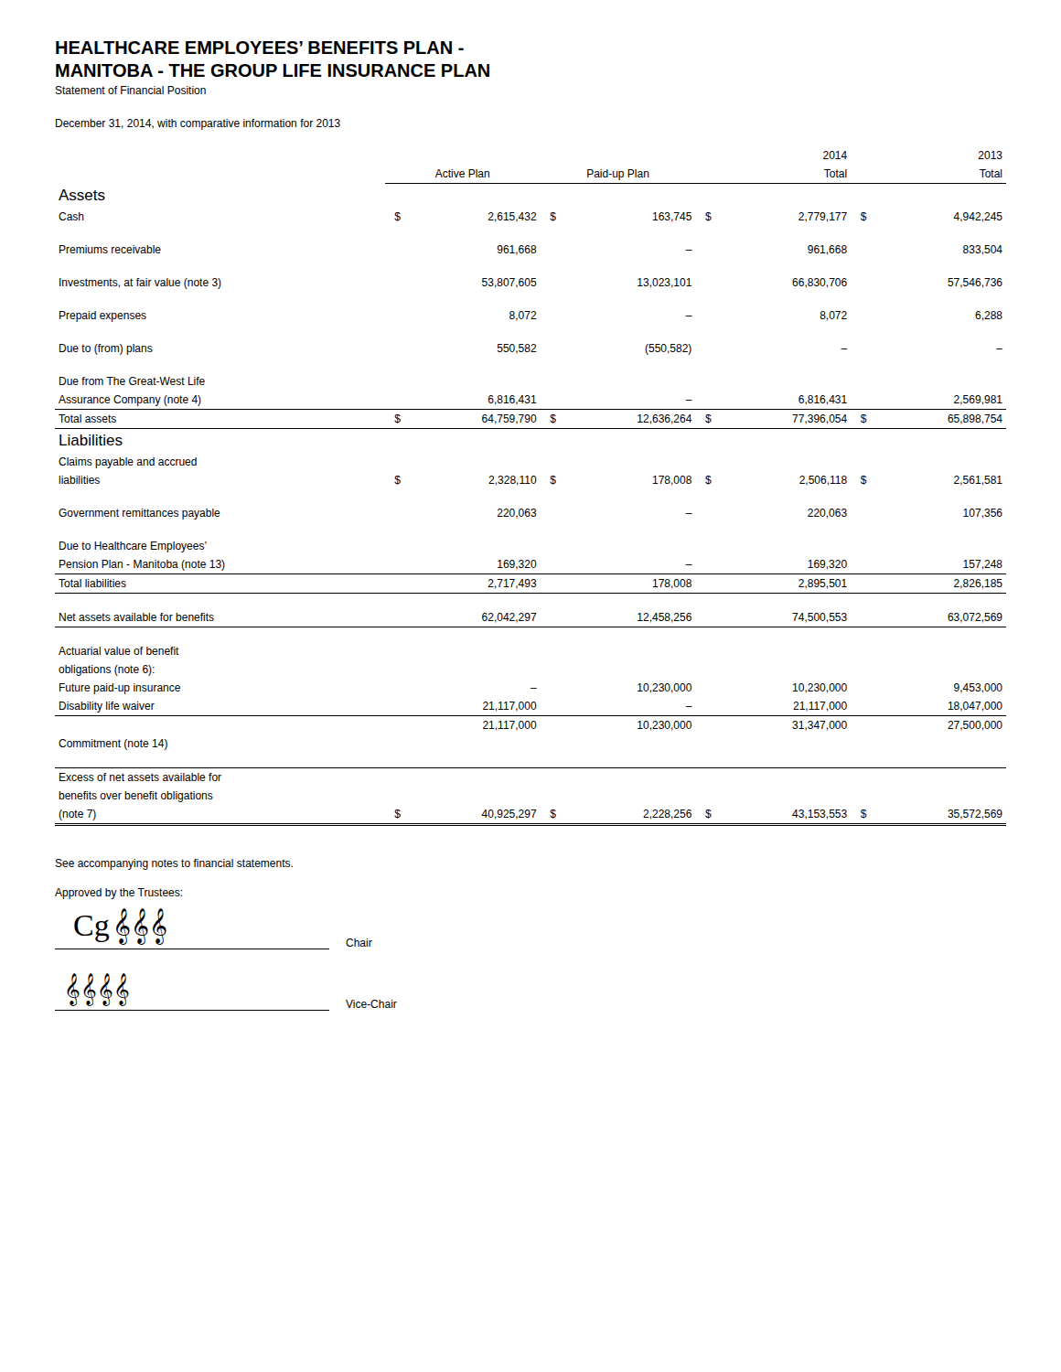HEALTHCARE EMPLOYEES’ BENEFITS PLAN -
MANITOBA - THE GROUP LIFE INSURANCE PLAN
Statement of Financial Position
December 31, 2014, with comparative information for 2013
| | | | 2014 | 2013 |
| | Active Plan | Paid-up Plan | Total | Total |
| Assets |
| Cash | $ | 2,615,432 | $ | 163,745 | $ | 2,779,177 | $ | 4,942,245 |
| Premiums receivable | | 961,668 | | – | | 961,668 | | 833,504 |
| Investments, at fair value (note 3) | | 53,807,605 | | 13,023,101 | | 66,830,706 | | 57,546,736 |
| Prepaid expenses | | 8,072 | | – | | 8,072 | | 6,288 |
| Due to (from) plans | | 550,582 | | (550,582) | | – | | – |
| Due from The Great-West Life | | | | | | | | |
| Assurance Company (note 4) | | 6,816,431 | | – | | 6,816,431 | | 2,569,981 |
| Total assets | $ | 64,759,790 | $ | 12,636,264 | $ | 77,396,054 | $ | 65,898,754 |
| Liabilities |
| Claims payable and accrued | | | | | | | | |
| liabilities | $ | 2,328,110 | $ | 178,008 | $ | 2,506,118 | $ | 2,561,581 |
| Government remittances payable | | 220,063 | | – | | 220,063 | | 107,356 |
| Due to Healthcare Employees’ | | | | | | | | |
| Pension Plan - Manitoba (note 13) | | 169,320 | | – | | 169,320 | | 157,248 |
| Total liabilities | | 2,717,493 | | 178,008 | | 2,895,501 | | 2,826,185 |
| Net assets available for benefits | | 62,042,297 | | 12,458,256 | | 74,500,553 | | 63,072,569 |
| Actuarial value of benefit | | | | | | | | |
| obligations (note 6): | | | | | | | | |
| Future paid-up insurance | | – | | 10,230,000 | | 10,230,000 | | 9,453,000 |
| Disability life waiver | | 21,117,000 | | – | | 21,117,000 | | 18,047,000 |
| | | 21,117,000 | | 10,230,000 | | 31,347,000 | | 27,500,000 |
| Commitment (note 14) | | | | | | | | |
| Excess of net assets available for | | | | | | | | |
| benefits over benefit obligations | | | | | | | | |
| (note 7) | $ | 40,925,297 | $ | 2,228,256 | $ | 43,153,553 | $ | 35,572,569 |
See accompanying notes to financial statements.
Approved by the Trustees:
Cg 𝄞𝄞𝄞
Chair
𝄞𝄞𝄞𝄞
Vice-Chair